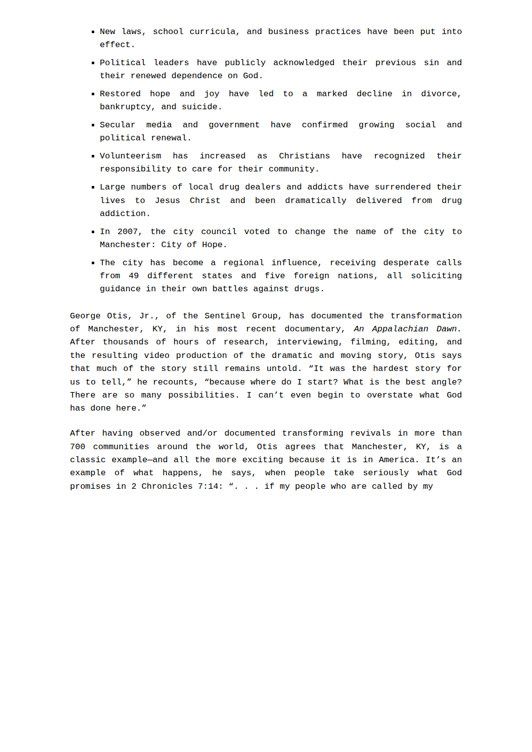New laws, school curricula, and business practices have been put into effect.
Political leaders have publicly acknowledged their previous sin and their renewed dependence on God.
Restored hope and joy have led to a marked decline in divorce, bankruptcy, and suicide.
Secular media and government have confirmed growing social and political renewal.
Volunteerism has increased as Christians have recognized their responsibility to care for their community.
Large numbers of local drug dealers and addicts have surrendered their lives to Jesus Christ and been dramatically delivered from drug addiction.
In 2007, the city council voted to change the name of the city to Manchester: City of Hope.
The city has become a regional influence, receiving desperate calls from 49 different states and five foreign nations, all soliciting guidance in their own battles against drugs.
George Otis, Jr., of the Sentinel Group, has documented the transformation of Manchester, KY, in his most recent documentary, An Appalachian Dawn. After thousands of hours of research, interviewing, filming, editing, and the resulting video production of the dramatic and moving story, Otis says that much of the story still remains untold. “It was the hardest story for us to tell,” he recounts, “because where do I start? What is the best angle? There are so many possibilities. I can’t even begin to overstate what God has done here.”
After having observed and/or documented transforming revivals in more than 700 communities around the world, Otis agrees that Manchester, KY, is a classic example—and all the more exciting because it is in America. It’s an example of what happens, he says, when people take seriously what God promises in 2 Chronicles 7:14: “. . . if my people who are called by my